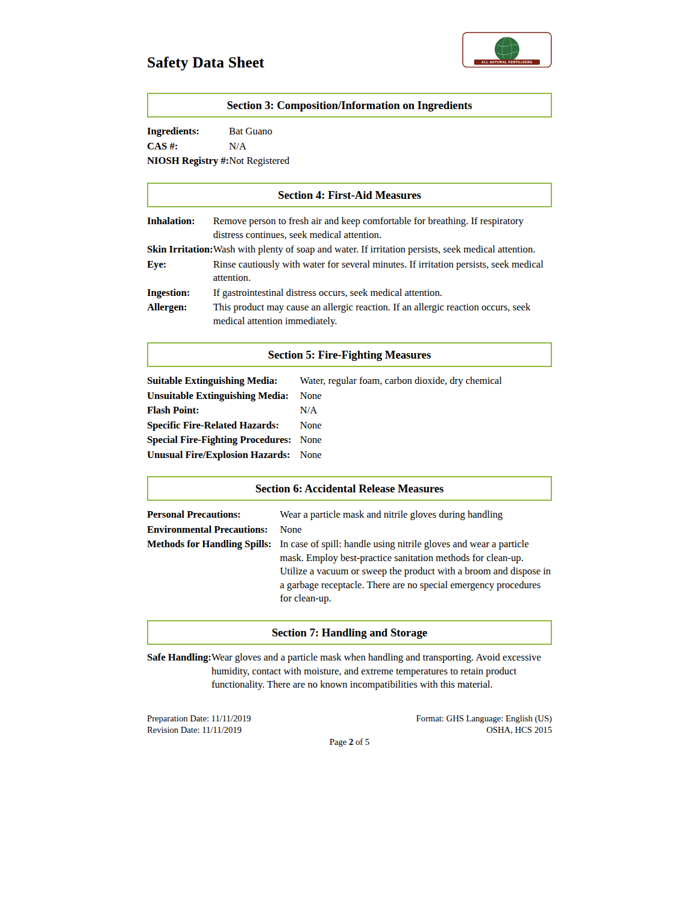Safety Data Sheet
Down To Earth — All Natural Fertilizers DOWN TO EARTH ALL NATURAL FERTILIZERS
Section 3: Composition/Information on Ingredients
| Ingredients: | Bat Guano |
| CAS #: | N/A |
| NIOSH Registry #: | Not Registered |
Section 4: First-Aid Measures
| Inhalation: | Remove person to fresh air and keep comfortable for breathing. If respiratory distress continues, seek medical attention. |
| Skin Irritation: | Wash with plenty of soap and water. If irritation persists, seek medical attention. |
| Eye: | Rinse cautiously with water for several minutes. If irritation persists, seek medical attention. |
| Ingestion: | If gastrointestinal distress occurs, seek medical attention. |
| Allergen: | This product may cause an allergic reaction. If an allergic reaction occurs, seek medical attention immediately. |
Section 5: Fire-Fighting Measures
| Suitable Extinguishing Media: | Water, regular foam, carbon dioxide, dry chemical |
| Unsuitable Extinguishing Media: | None |
| Flash Point: | N/A |
| Specific Fire-Related Hazards: | None |
| Special Fire-Fighting Procedures: | None |
| Unusual Fire/Explosion Hazards: | None |
Section 6: Accidental Release Measures
| Personal Precautions: | Wear a particle mask and nitrile gloves during handling |
| Environmental Precautions: | None |
| Methods for Handling Spills: | In case of spill: handle using nitrile gloves and wear a particle mask. Employ best-practice sanitation methods for clean-up. Utilize a vacuum or sweep the product with a broom and dispose in a garbage receptacle. There are no special emergency procedures for clean-up. |
Section 7: Handling and Storage
| Safe Handling: | Wear gloves and a particle mask when handling and transporting. Avoid excessive humidity, contact with moisture, and extreme temperatures to retain product functionality. There are no known incompatibilities with this material. |
Preparation Date: 11/11/2019
Revision Date: 11/11/2019
Format: GHS Language: English (US)
OSHA, HCS 2015
Page 2 of 5